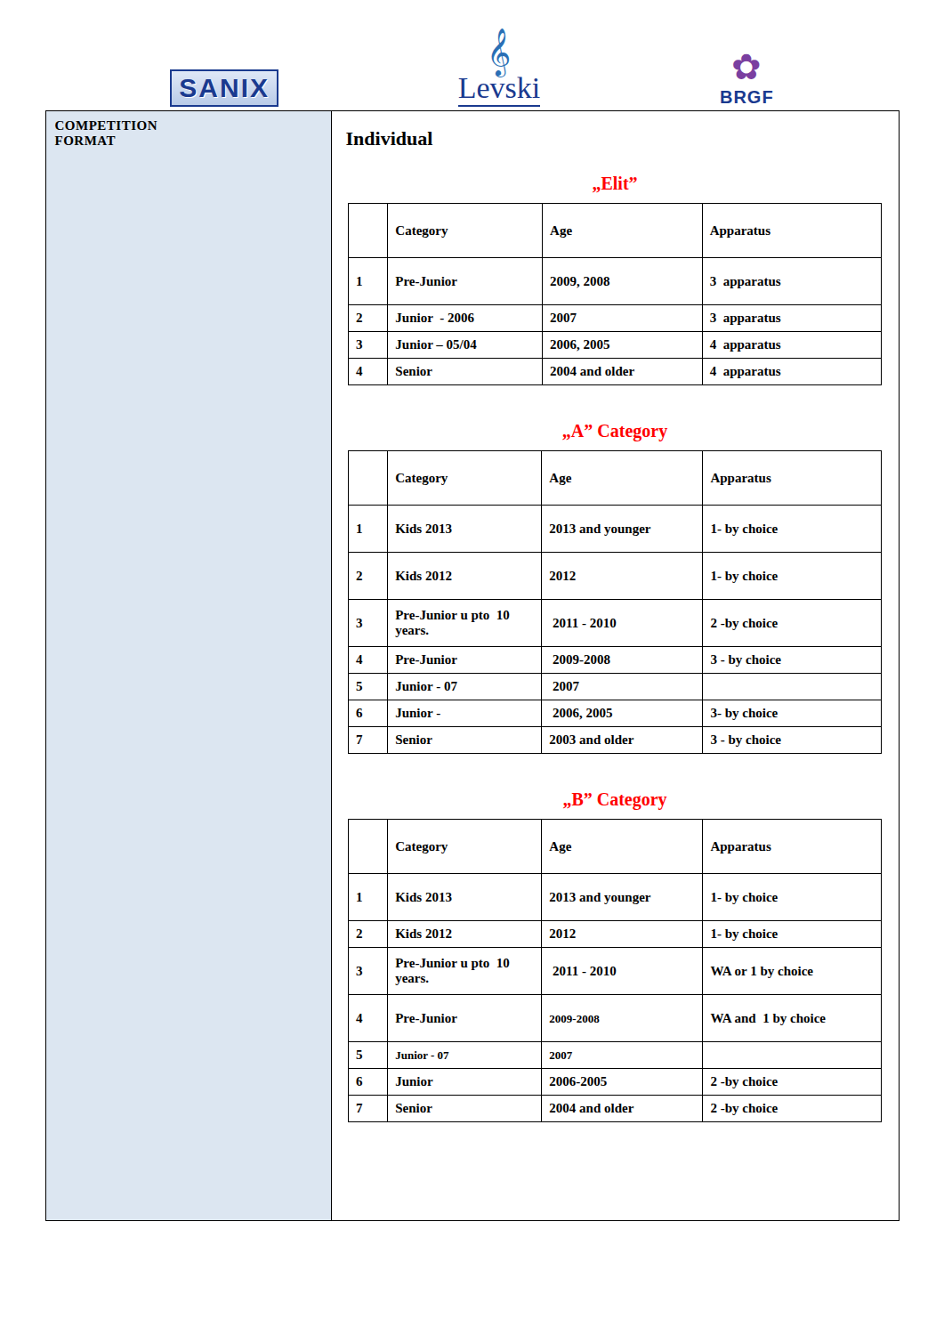SANIX
𝄞
Levski
✿
BRGF
| COMPETITION FORMAT | Individual „Elit” / / Category / Age / Apparatus / / 1 / Pre-Junior / 2009, 2008 / 3 apparatus / / 2 / Junior - 2006 / 2007 / 3 apparatus / / 3 / Junior – 05/04 / 2006, 2005 / 4 apparatus / / 4 / Senior / 2004 and older / 4 apparatus / „A” Category / / Category / Age / Apparatus / / 1 / Kids 2013 / 2013 and younger / 1- by choice / / 2 / Kids 2012 / 2012 / 1- by choice / / 3 / Pre-Junior u pto 10 years. / 2011 - 2010 / 2 -by choice / / 4 / Pre-Junior / 2009-2008 / 3 - by choice / / 5 / Junior - 07 / 2007 / / / 6 / Junior - / 2006, 2005 / 3- by choice / / 7 / Senior / 2003 and older / 3 - by choice / „B” Category / / Category / Age / Apparatus / / 1 / Kids 2013 / 2013 and younger / 1- by choice / / 2 / Kids 2012 / 2012 / 1- by choice / / 3 / Pre-Junior u pto 10 years. / 2011 - 2010 / WA or 1 by choice / / 4 / Pre-Junior / 2009-2008 / WA and 1 by choice / / 5 / Junior - 07 / 2007 / / / 6 / Junior / 2006-2005 / 2 -by choice / / 7 / Senior / 2004 and older / 2 -by choice / |